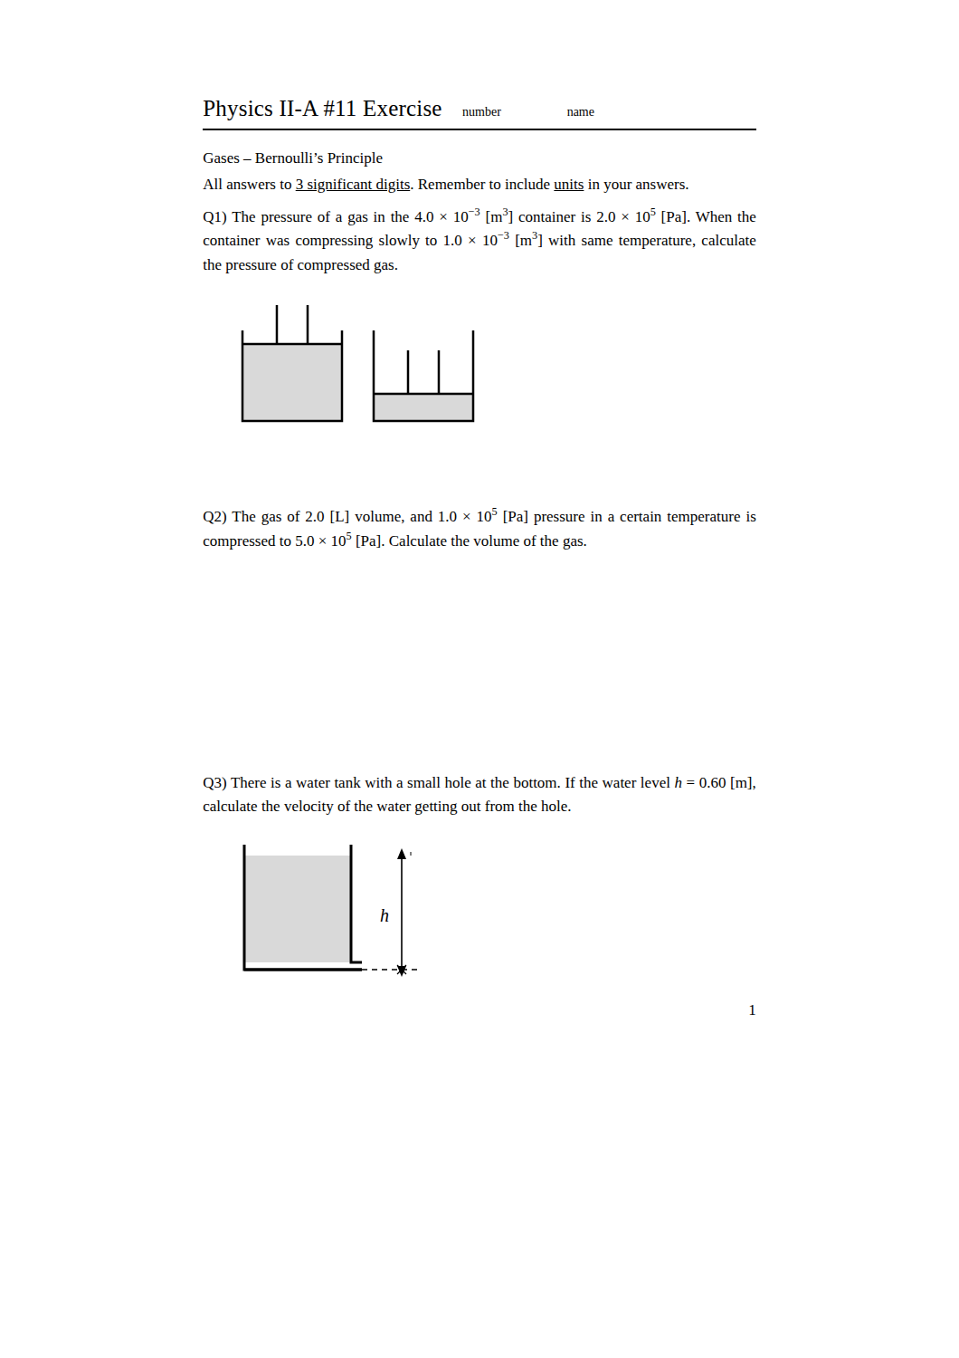Physics II-A #11 Exercise
number name
Gases – Bernoulli’s Principle
All answers to 3 significant digits. Remember to include units in your answers.
Q1) The pressure of a gas in the 4.0 × 10−3 [m3] container is 2.0 × 105 [Pa]. When the container was compressing slowly to 1.0 × 10−3 [m3] with same temperature, calculate the pressure of compressed gas.
Q2) The gas of 2.0 [L] volume, and 1.0 × 105 [Pa] pressure in a certain temperature is compressed to 5.0 × 105 [Pa]. Calculate the volume of the gas.
Q3) There is a water tank with a small hole at the bottom. If the water level h = 0.60 [m], calculate the velocity of the water getting out from the hole.
h
1